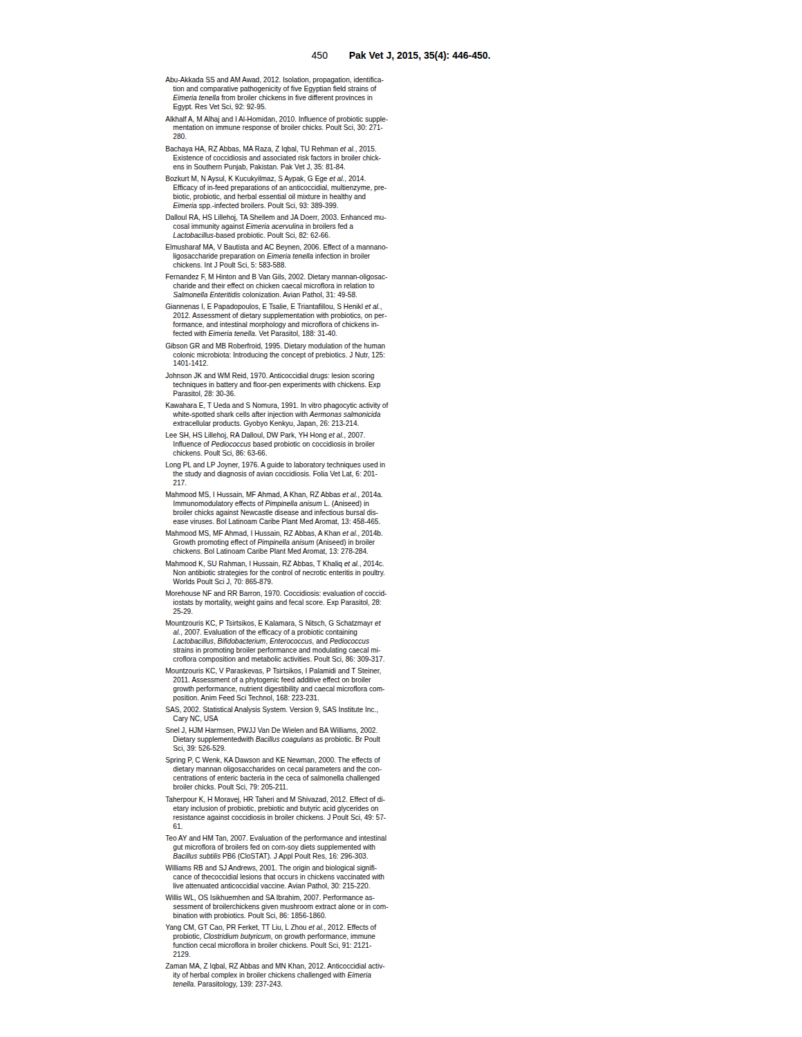450 Pak Vet J, 2015, 35(4): 446-450.
Abu-Akkada SS and AM Awad, 2012. Isolation, propagation, identification and comparative pathogenicity of five Egyptian field strains of Eimeria tenella from broiler chickens in five different provinces in Egypt. Res Vet Sci, 92: 92-95.
Alkhalf A, M Alhaj and I Al-Homidan, 2010. Influence of probiotic supplementation on immune response of broiler chicks. Poult Sci, 30: 271-280.
Bachaya HA, RZ Abbas, MA Raza, Z Iqbal, TU Rehman et al., 2015. Existence of coccidiosis and associated risk factors in broiler chickens in Southern Punjab, Pakistan. Pak Vet J, 35: 81-84.
Bozkurt M, N Aysul, K Kucukyilmaz, S Aypak, G Ege et al., 2014. Efficacy of in-feed preparations of an anticoccidial, multienzyme, prebiotic, probiotic, and herbal essential oil mixture in healthy and Eimeria spp.-infected broilers. Poult Sci, 93: 389-399.
Dalloul RA, HS Lillehoj, TA Shellem and JA Doerr, 2003. Enhanced mucosal immunity against Eimeria acervulina in broilers fed a Lactobacillus-based probiotic. Poult Sci, 82: 62-66.
Elmusharaf MA, V Bautista and AC Beynen, 2006. Effect of a mannanoligosaccharide preparation on Eimeria tenella infection in broiler chickens. Int J Poult Sci, 5: 583-588.
Fernandez F, M Hinton and B Van Gils, 2002. Dietary mannan-oligosaccharide and their effect on chicken caecal microflora in relation to Salmonella Enteritidis colonization. Avian Pathol, 31: 49-58.
Giannenas I, E Papadopoulos, E Tsalie, E Triantafillou, S Henikl et al., 2012. Assessment of dietary supplementation with probiotics, on performance, and intestinal morphology and microflora of chickens infected with Eimeria tenella. Vet Parasitol, 188: 31-40.
Gibson GR and MB Roberfroid, 1995. Dietary modulation of the human colonic microbiota: Introducing the concept of prebiotics. J Nutr, 125: 1401-1412.
Johnson JK and WM Reid, 1970. Anticoccidial drugs: lesion scoring techniques in battery and floor-pen experiments with chickens. Exp Parasitol, 28: 30-36.
Kawahara E, T Ueda and S Nomura, 1991. In vitro phagocytic activity of white-spotted shark cells after injection with Aermonas salmonicida extracellular products. Gyobyo Kenkyu, Japan, 26: 213-214.
Lee SH, HS Lillehoj, RA Dalloul, DW Park, YH Hong et al., 2007. Influence of Pediococcus based probiotic on coccidiosis in broiler chickens. Poult Sci, 86: 63-66.
Long PL and LP Joyner, 1976. A guide to laboratory techniques used in the study and diagnosis of avian coccidiosis. Folia Vet Lat, 6: 201-217.
Mahmood MS, I Hussain, MF Ahmad, A Khan, RZ Abbas et al., 2014a. Immunomodulatory effects of Pimpinella anisum L. (Aniseed) in broiler chicks against Newcastle disease and infectious bursal disease viruses. Bol Latinoam Caribe Plant Med Aromat, 13: 458-465.
Mahmood MS, MF Ahmad, I Hussain, RZ Abbas, A Khan et al., 2014b. Growth promoting effect of Pimpinella anisum (Aniseed) in broiler chickens. Bol Latinoam Caribe Plant Med Aromat, 13: 278-284.
Mahmood K, SU Rahman, I Hussain, RZ Abbas, T Khaliq et al., 2014c. Non antibiotic strategies for the control of necrotic enteritis in poultry. Worlds Poult Sci J, 70: 865-879.
Morehouse NF and RR Barron, 1970. Coccidiosis: evaluation of coccidiostats by mortality, weight gains and fecal score. Exp Parasitol, 28: 25-29.
Mountzouris KC, P Tsirtsikos, E Kalamara, S Nitsch, G Schatzmayr et al., 2007. Evaluation of the efficacy of a probiotic containing Lactobacillus, Bifidobacterium, Enterococcus, and Pediococcus strains in promoting broiler performance and modulating caecal microflora composition and metabolic activities. Poult Sci, 86: 309-317.
Mountzouris KC, V Paraskevas, P Tsirtsikos, I Palamidi and T Steiner, 2011. Assessment of a phytogenic feed additive effect on broiler growth performance, nutrient digestibility and caecal microflora composition. Anim Feed Sci Technol, 168: 223-231.
SAS, 2002. Statistical Analysis System. Version 9, SAS Institute Inc., Cary NC, USA
Snel J, HJM Harmsen, PWJJ Van De Wielen and BA Williams, 2002. Dietary supplementedwith Bacillus coagulans as probiotic. Br Poult Sci, 39: 526-529.
Spring P, C Wenk, KA Dawson and KE Newman, 2000. The effects of dietary mannan oligosaccharides on cecal parameters and the concentrations of enteric bacteria in the ceca of salmonella challenged broiler chicks. Poult Sci, 79: 205-211.
Taherpour K, H Moravej, HR Taheri and M Shivazad, 2012. Effect of dietary inclusion of probiotic, prebiotic and butyric acid glycerides on resistance against coccidiosis in broiler chickens. J Poult Sci, 49: 57-61.
Teo AY and HM Tan, 2007. Evaluation of the performance and intestinal gut microflora of broilers fed on corn-soy diets supplemented with Bacillus subtilis PB6 (CloSTAT). J Appl Poult Res, 16: 296-303.
Williams RB and SJ Andrews, 2001. The origin and biological significance of thecoccidial lesions that occurs in chickens vaccinated with live attenuated anticoccidial vaccine. Avian Pathol, 30: 215-220.
Willis WL, OS Isikhuemhen and SA Ibrahim, 2007. Performance assessment of broilerchickens given mushroom extract alone or in combination with probiotics. Poult Sci, 86: 1856-1860.
Yang CM, GT Cao, PR Ferket, TT Liu, L Zhou et al., 2012. Effects of probiotic, Clostridium butyricum, on growth performance, immune function cecal microflora in broiler chickens. Poult Sci, 91: 2121-2129.
Zaman MA, Z Iqbal, RZ Abbas and MN Khan, 2012. Anticoccidial activity of herbal complex in broiler chickens challenged with Eimeria tenella. Parasitology, 139: 237-243.